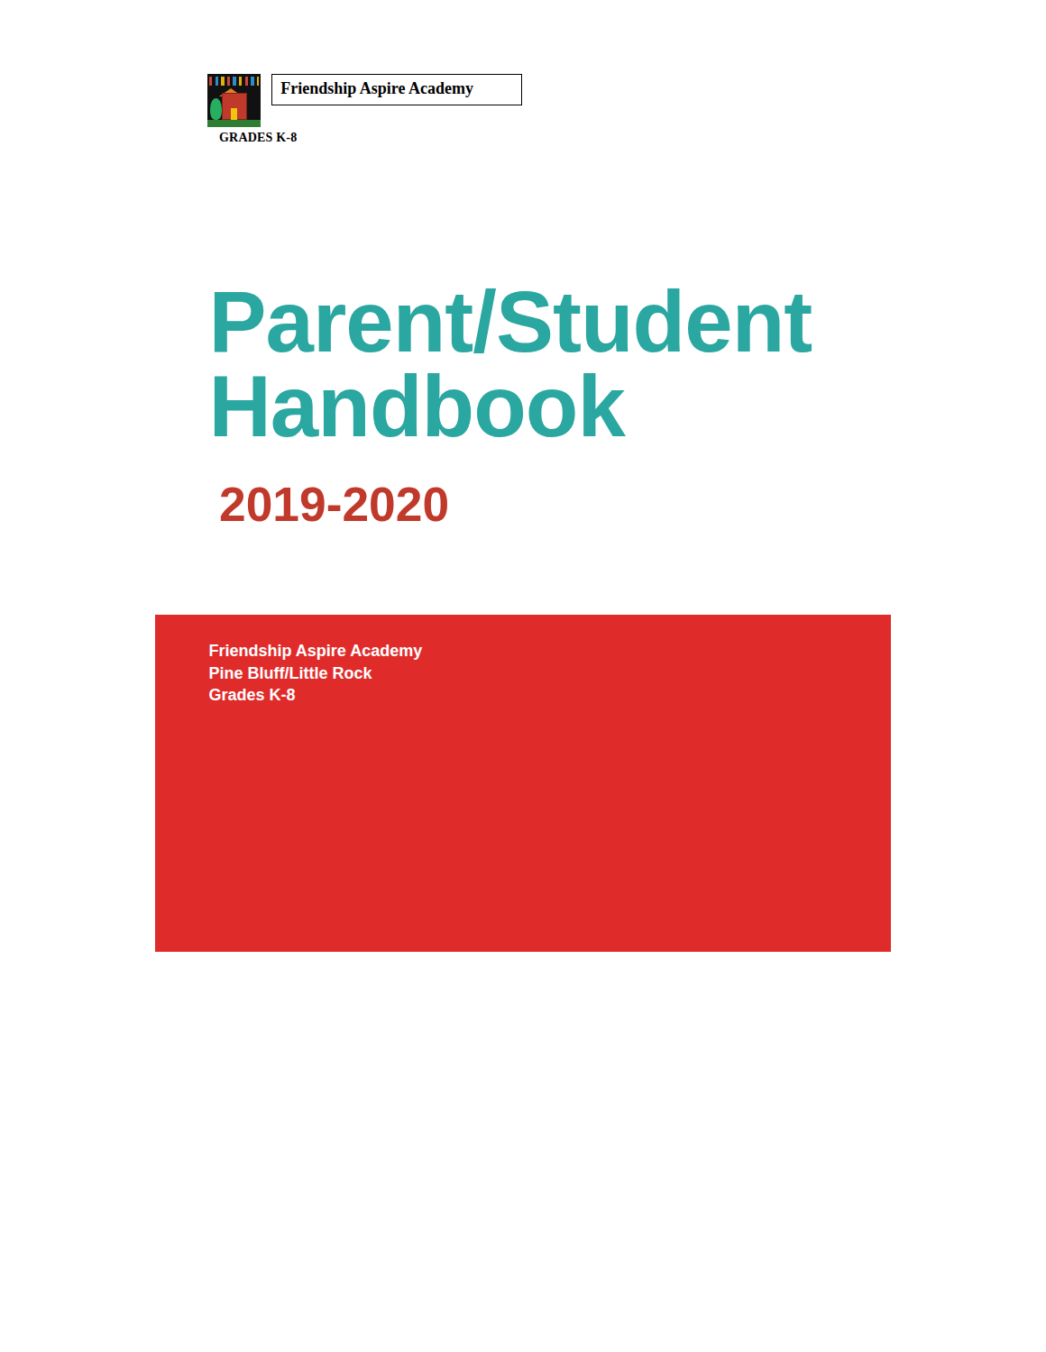Friendship Aspire Academy
GRADES K-8
Parent/Student Handbook 2019-2020
Friendship Aspire Academy
Pine Bluff/Little Rock
Grades K-8